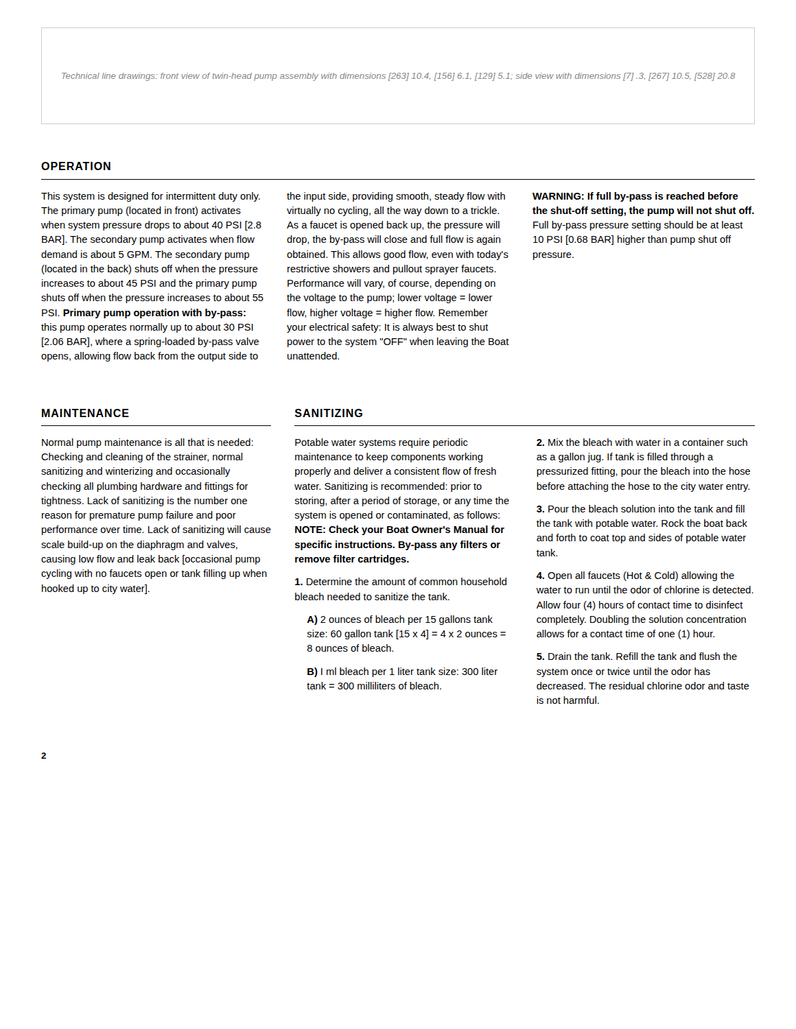Technical line drawings: front view of twin-head pump assembly with dimensions [263] 10.4, [156] 6.1, [129] 5.1; side view with dimensions [7] .3, [267] 10.5, [528] 20.8
OPERATION
This system is designed for intermittent duty only. The primary pump (located in front) activates when system pressure drops to about 40 PSI [2.8 BAR]. The secondary pump activates when flow demand is about 5 GPM. The secondary pump (located in the back) shuts off when the pressure increases to about 45 PSI and the primary pump shuts off when the pressure increases to about 55 PSI. Primary pump operation with by-pass: this pump operates normally up to about 30 PSI [2.06 BAR], where a spring-loaded by-pass valve opens, allowing flow back from the output side to
the input side, providing smooth, steady flow with virtually no cycling, all the way down to a trickle. As a faucet is opened back up, the pressure will drop, the by-pass will close and full flow is again obtained. This allows good flow, even with today's restrictive showers and pullout sprayer faucets. Performance will vary, of course, depending on the voltage to the pump; lower voltage = lower flow, higher voltage = higher flow. Remember your electrical safety: It is always best to shut power to the system "OFF" when leaving the Boat unattended.
WARNING: If full by-pass is reached before the shut-off setting, the pump will not shut off. Full by-pass pressure setting should be at least 10 PSI [0.68 BAR] higher than pump shut off pressure.
MAINTENANCE
Normal pump maintenance is all that is needed: Checking and cleaning of the strainer, normal sanitizing and winterizing and occasionally checking all plumbing hardware and fittings for tightness. Lack of sanitizing is the number one reason for premature pump failure and poor performance over time. Lack of sanitizing will cause scale build-up on the diaphragm and valves, causing low flow and leak back [occasional pump cycling with no faucets open or tank filling up when hooked up to city water].
SANITIZING
Potable water systems require periodic maintenance to keep components working properly and deliver a consistent flow of fresh water. Sanitizing is recommended: prior to storing, after a period of storage, or any time the system is opened or contaminated, as follows:
NOTE: Check your Boat Owner's Manual for specific instructions. By-pass any filters or remove filter cartridges.
1. Determine the amount of common household bleach needed to sanitize the tank.
A) 2 ounces of bleach per 15 gallons tank size: 60 gallon tank [15 x 4] = 4 x 2 ounces = 8 ounces of bleach.
B) I ml bleach per 1 liter tank size: 300 liter tank = 300 milliliters of bleach.
2. Mix the bleach with water in a container such as a gallon jug. If tank is filled through a pressurized fitting, pour the bleach into the hose before attaching the hose to the city water entry.
3. Pour the bleach solution into the tank and fill the tank with potable water. Rock the boat back and forth to coat top and sides of potable water tank.
4. Open all faucets (Hot & Cold) allowing the water to run until the odor of chlorine is detected. Allow four (4) hours of contact time to disinfect completely. Doubling the solution concentration allows for a contact time of one (1) hour.
5. Drain the tank. Refill the tank and flush the system once or twice until the odor has decreased. The residual chlorine odor and taste is not harmful.
2